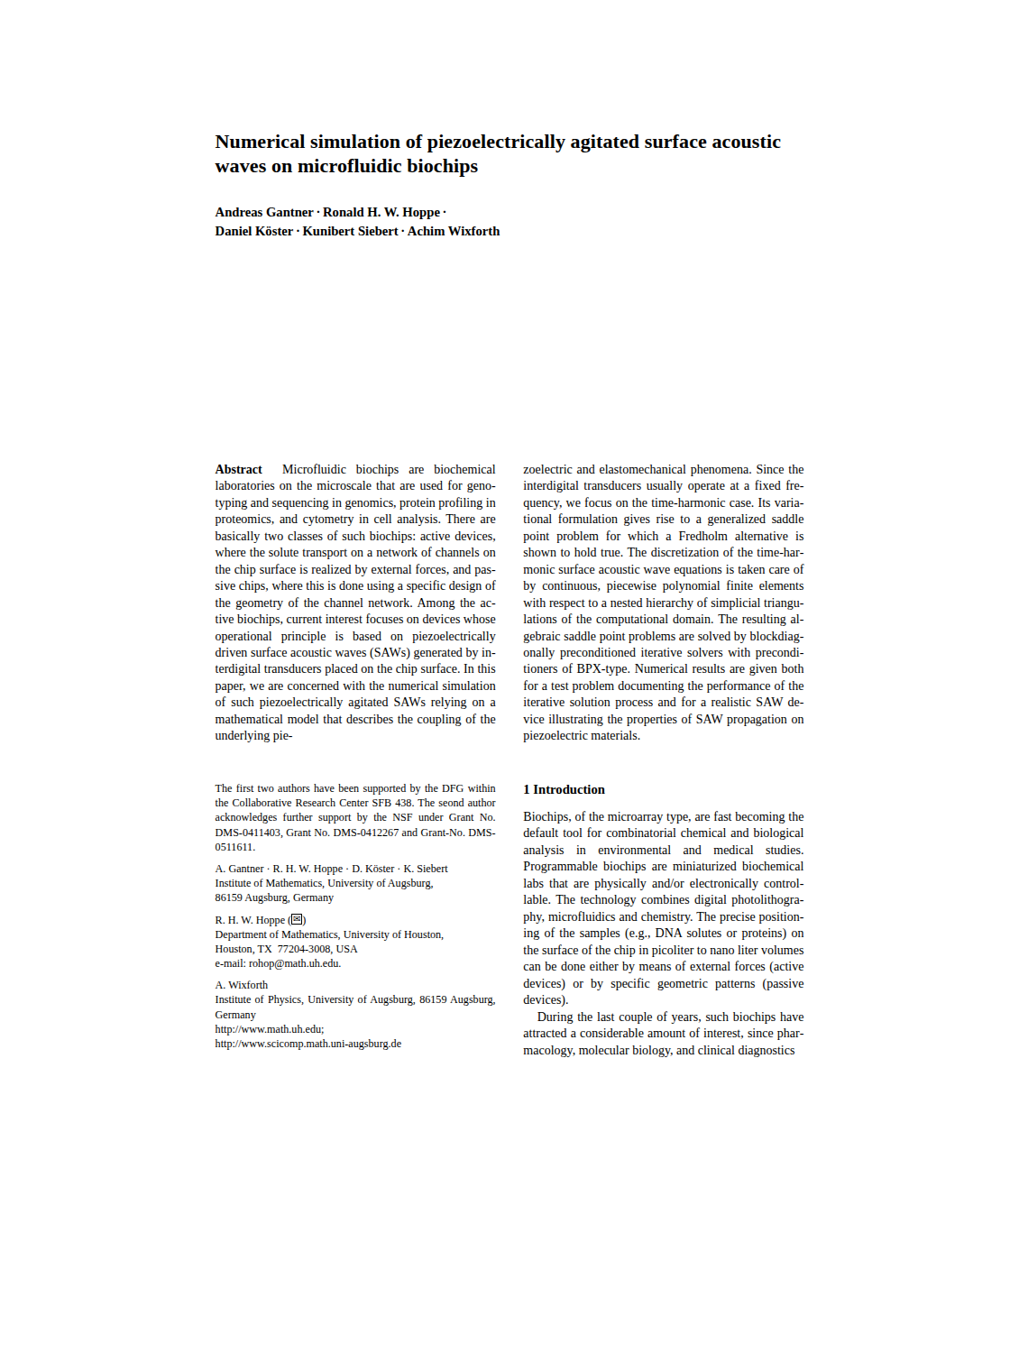Numerical simulation of piezoelectrically agitated surface acoustic waves on microfluidic biochips
Andreas Gantner·Ronald H. W. Hoppe·
Daniel Köster·Kunibert Siebert·Achim Wixforth
Abstract Microfluidic biochips are biochemical laboratories on the microscale that are used for genotyping and sequencing in genomics, protein profiling in proteomics, and cytometry in cell analysis. There are basically two classes of such biochips: active devices, where the solute transport on a network of channels on the chip surface is realized by external forces, and passive chips, where this is done using a specific design of the geometry of the channel network. Among the active biochips, current interest focuses on devices whose operational principle is based on piezoelectrically driven surface acoustic waves (SAWs) generated by interdigital transducers placed on the chip surface. In this paper, we are concerned with the numerical simulation of such piezoelectrically agitated SAWs relying on a mathematical model that describes the coupling of the underlying pie-
The first two authors have been supported by the DFG within the Collaborative Research Center SFB 438. The seond author acknowledges further support by the NSF under Grant No. DMS-0411403, Grant No. DMS-0412267 and Grant-No. DMS-0511611.
A. Gantner · R. H. W. Hoppe · D. Köster · K. Siebert
Institute of Mathematics, University of Augsburg,
86159 Augsburg, Germany
R. H. W. Hoppe (✉)
Department of Mathematics, University of Houston,
Houston, TX 77204-3008, USA
e-mail: rohop@math.uh.edu.
A. Wixforth
Institute of Physics, University of Augsburg, 86159 Augsburg, Germany
http://www.math.uh.edu;
http://www.scicomp.math.uni-augsburg.de
zoelectric and elastomechanical phenomena. Since the interdigital transducers usually operate at a fixed frequency, we focus on the time-harmonic case. Its variational formulation gives rise to a generalized saddle point problem for which a Fredholm alternative is shown to hold true. The discretization of the time-harmonic surface acoustic wave equations is taken care of by continuous, piecewise polynomial finite elements with respect to a nested hierarchy of simplicial triangulations of the computational domain. The resulting algebraic saddle point problems are solved by blockdiagonally preconditioned iterative solvers with preconditioners of BPX-type. Numerical results are given both for a test problem documenting the performance of the iterative solution process and for a realistic SAW device illustrating the properties of SAW propagation on piezoelectric materials.
1 Introduction
Biochips, of the microarray type, are fast becoming the default tool for combinatorial chemical and biological analysis in environmental and medical studies. Programmable biochips are miniaturized biochemical labs that are physically and/or electronically controllable. The technology combines digital photolithography, microfluidics and chemistry. The precise positioning of the samples (e.g., DNA solutes or proteins) on the surface of the chip in picoliter to nano liter volumes can be done either by means of external forces (active devices) or by specific geometric patterns (passive devices).
During the last couple of years, such biochips have attracted a considerable amount of interest, since pharmacology, molecular biology, and clinical diagnostics